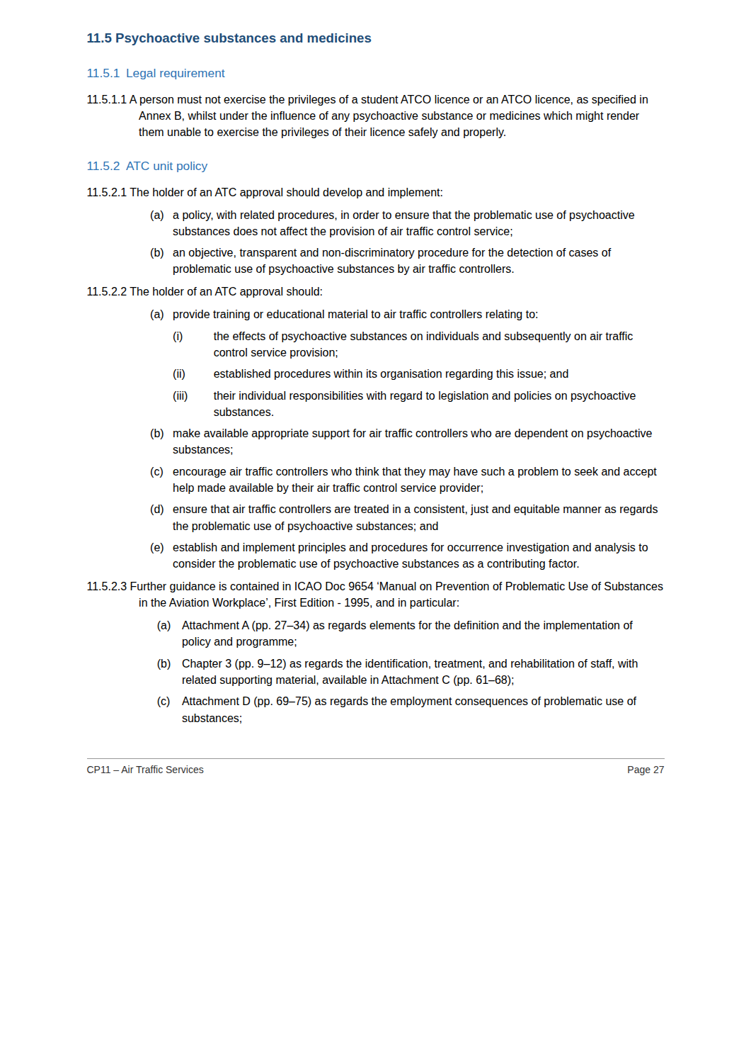11.5 Psychoactive substances and medicines
11.5.1 Legal requirement
11.5.1.1 A person must not exercise the privileges of a student ATCO licence or an ATCO licence, as specified in Annex B, whilst under the influence of any psychoactive substance or medicines which might render them unable to exercise the privileges of their licence safely and properly.
11.5.2 ATC unit policy
11.5.2.1 The holder of an ATC approval should develop and implement:
(a) a policy, with related procedures, in order to ensure that the problematic use of psychoactive substances does not affect the provision of air traffic control service;
(b) an objective, transparent and non-discriminatory procedure for the detection of cases of problematic use of psychoactive substances by air traffic controllers.
11.5.2.2 The holder of an ATC approval should:
(a) provide training or educational material to air traffic controllers relating to:
(i) the effects of psychoactive substances on individuals and subsequently on air traffic control service provision;
(ii) established procedures within its organisation regarding this issue; and
(iii) their individual responsibilities with regard to legislation and policies on psychoactive substances.
(b) make available appropriate support for air traffic controllers who are dependent on psychoactive substances;
(c) encourage air traffic controllers who think that they may have such a problem to seek and accept help made available by their air traffic control service provider;
(d) ensure that air traffic controllers are treated in a consistent, just and equitable manner as regards the problematic use of psychoactive substances; and
(e) establish and implement principles and procedures for occurrence investigation and analysis to consider the problematic use of psychoactive substances as a contributing factor.
11.5.2.3 Further guidance is contained in ICAO Doc 9654 ‘Manual on Prevention of Problematic Use of Substances in the Aviation Workplace’, First Edition - 1995, and in particular:
(a) Attachment A (pp. 27–34) as regards elements for the definition and the implementation of policy and programme;
(b) Chapter 3 (pp. 9–12) as regards the identification, treatment, and rehabilitation of staff, with related supporting material, available in Attachment C (pp. 61–68);
(c) Attachment D (pp. 69–75) as regards the employment consequences of problematic use of substances;
CP11 – Air Traffic Services Page 27